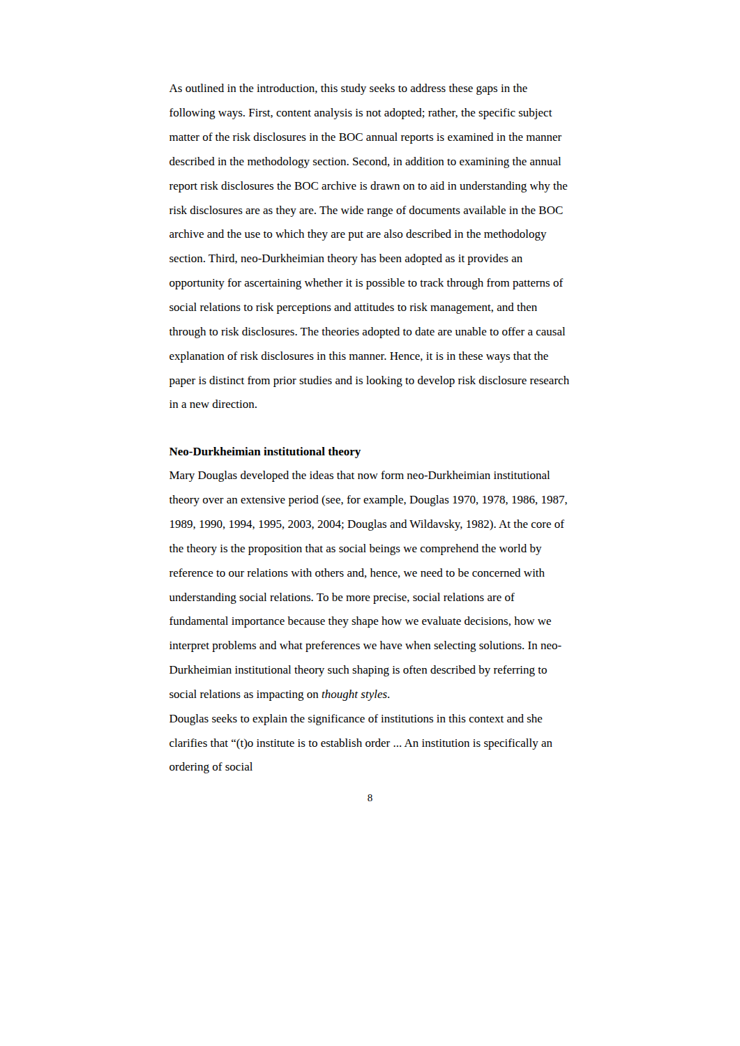As outlined in the introduction, this study seeks to address these gaps in the following ways. First, content analysis is not adopted; rather, the specific subject matter of the risk disclosures in the BOC annual reports is examined in the manner described in the methodology section. Second, in addition to examining the annual report risk disclosures the BOC archive is drawn on to aid in understanding why the risk disclosures are as they are. The wide range of documents available in the BOC archive and the use to which they are put are also described in the methodology section. Third, neo-Durkheimian theory has been adopted as it provides an opportunity for ascertaining whether it is possible to track through from patterns of social relations to risk perceptions and attitudes to risk management, and then through to risk disclosures. The theories adopted to date are unable to offer a causal explanation of risk disclosures in this manner. Hence, it is in these ways that the paper is distinct from prior studies and is looking to develop risk disclosure research in a new direction.
Neo-Durkheimian institutional theory
Mary Douglas developed the ideas that now form neo-Durkheimian institutional theory over an extensive period (see, for example, Douglas 1970, 1978, 1986, 1987, 1989, 1990, 1994, 1995, 2003, 2004; Douglas and Wildavsky, 1982). At the core of the theory is the proposition that as social beings we comprehend the world by reference to our relations with others and, hence, we need to be concerned with understanding social relations. To be more precise, social relations are of fundamental importance because they shape how we evaluate decisions, how we interpret problems and what preferences we have when selecting solutions. In neo-Durkheimian institutional theory such shaping is often described by referring to social relations as impacting on thought styles.
Douglas seeks to explain the significance of institutions in this context and she clarifies that “(t)o institute is to establish order ... An institution is specifically an ordering of social
8